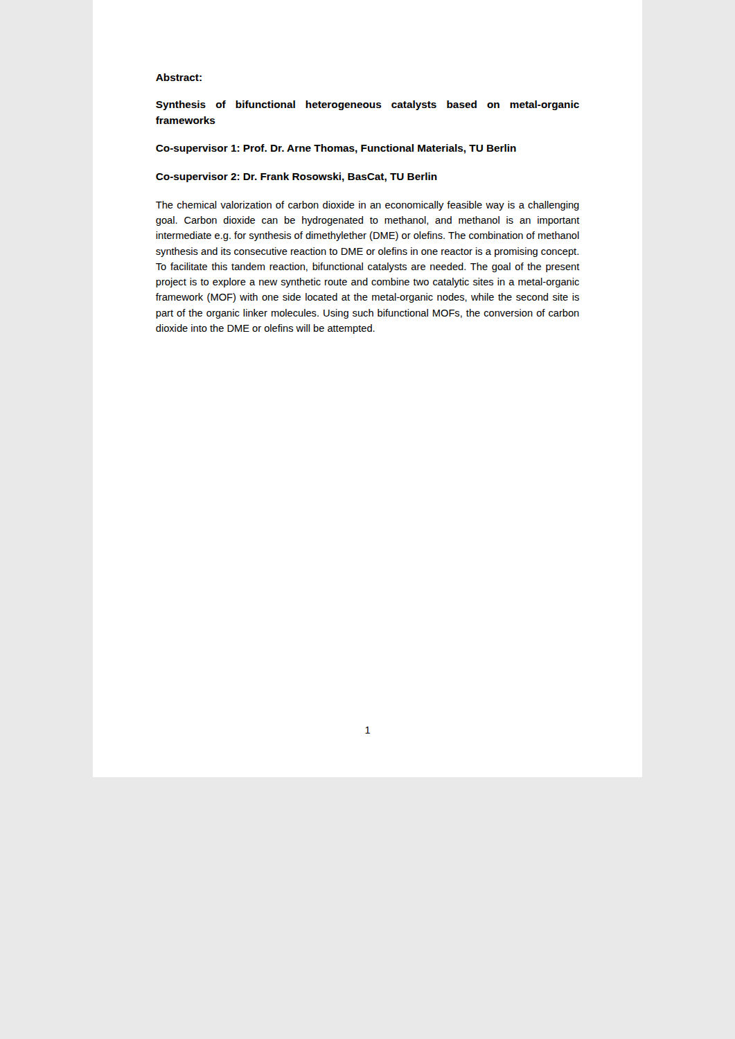Abstract:
Synthesis of bifunctional heterogeneous catalysts based on metal-organic frameworks
Co-supervisor 1: Prof. Dr. Arne Thomas, Functional Materials, TU Berlin
Co-supervisor 2: Dr. Frank Rosowski, BasCat, TU Berlin
The chemical valorization of carbon dioxide in an economically feasible way is a challenging goal. Carbon dioxide can be hydrogenated to methanol, and methanol is an important intermediate e.g. for synthesis of dimethylether (DME) or olefins. The combination of methanol synthesis and its consecutive reaction to DME or olefins in one reactor is a promising concept. To facilitate this tandem reaction, bifunctional catalysts are needed. The goal of the present project is to explore a new synthetic route and combine two catalytic sites in a metal-organic framework (MOF) with one side located at the metal-organic nodes, while the second site is part of the organic linker molecules. Using such bifunctional MOFs, the conversion of carbon dioxide into the DME or olefins will be attempted.
1